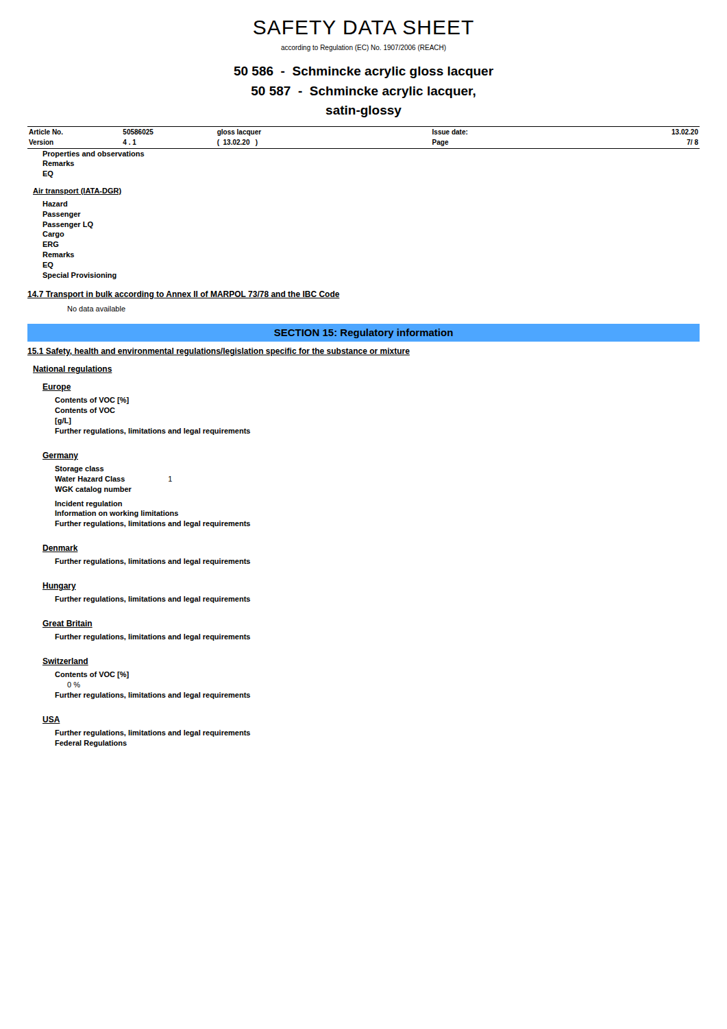SAFETY DATA SHEET
according to Regulation (EC) No. 1907/2006 (REACH)
50 586 - Schmincke acrylic gloss lacquer
50 587 - Schmincke acrylic lacquer,
satin-glossy
| Article No. | 50586025 | gloss lacquer | Issue date: | 13.02.20 |
| Version | 4 . 1 | ( 13.02.20 ) | Page | 7/ 8 |
Properties and observations
Remarks
EQ
Air transport (IATA-DGR)
Hazard
Passenger
Passenger LQ
Cargo
ERG
Remarks
EQ
Special Provisioning
14.7 Transport in bulk according to Annex II of MARPOL 73/78 and the IBC Code
No data available
SECTION 15: Regulatory information
15.1 Safety, health and environmental regulations/legislation specific for the substance or mixture
National regulations
Europe
Contents of VOC [%]
Contents of VOC
[g/L]
Further regulations, limitations and legal requirements
Germany
Storage class
Water Hazard Class 1
WGK catalog number
Incident regulation
Information on working limitations
Further regulations, limitations and legal requirements
Denmark
Further regulations, limitations and legal requirements
Hungary
Further regulations, limitations and legal requirements
Great Britain
Further regulations, limitations and legal requirements
Switzerland
Contents of VOC [%]
0 %
Further regulations, limitations and legal requirements
USA
Further regulations, limitations and legal requirements
Federal Regulations